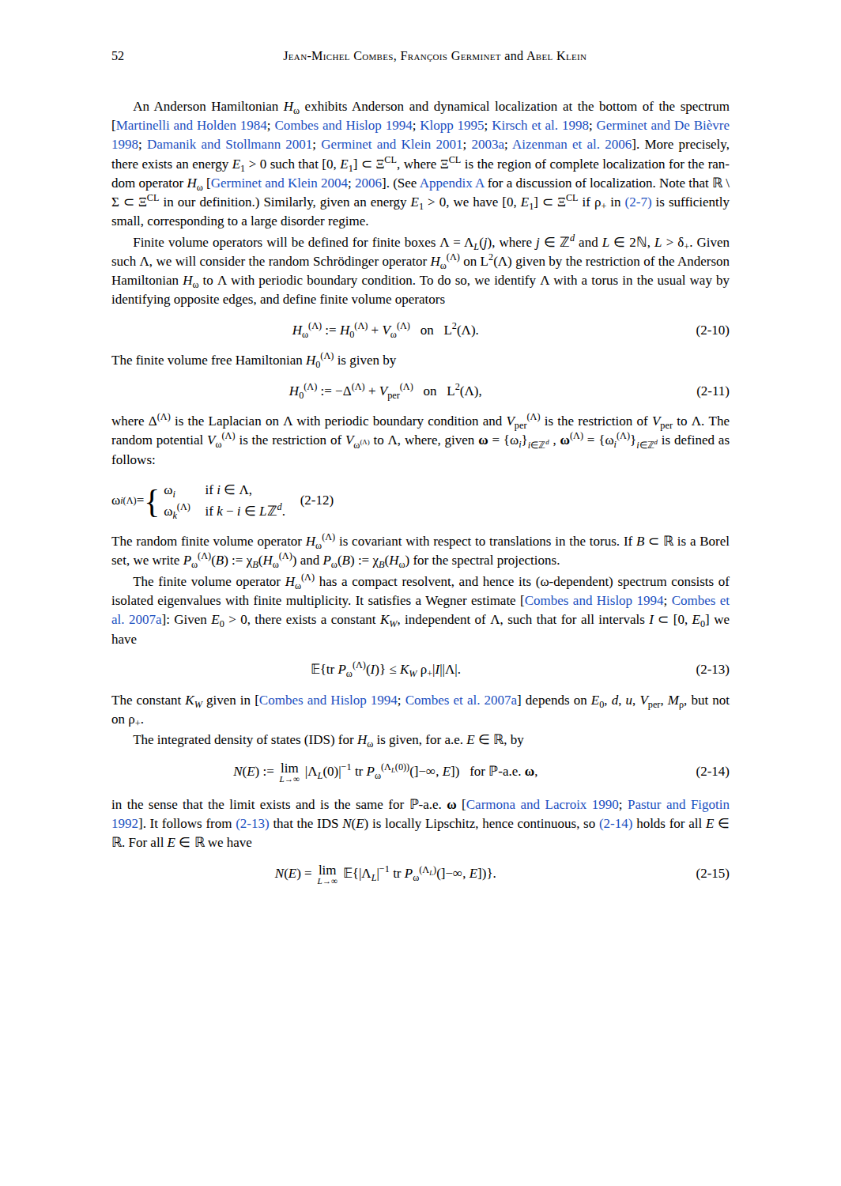52 Jean-Michel Combes, François Germinet and Abel Klein
An Anderson Hamiltonian Hω exhibits Anderson and dynamical localization at the bottom of the spectrum [Martinelli and Holden 1984; Combes and Hislop 1994; Klopp 1995; Kirsch et al. 1998; Germinet and De Bièvre 1998; Damanik and Stollmann 2001; Germinet and Klein 2001; 2003a; Aizenman et al. 2006]. More precisely, there exists an energy E1 > 0 such that [0, E1] ⊂ ΞCL, where ΞCL is the region of complete localization for the random operator Hω [Germinet and Klein 2004; 2006]. (See Appendix A for a discussion of localization. Note that ℝ \ Σ ⊂ ΞCL in our definition.) Similarly, given an energy E1 > 0, we have [0, E1] ⊂ ΞCL if ρ+ in (2-7) is sufficiently small, corresponding to a large disorder regime.
Finite volume operators will be defined for finite boxes Λ = ΛL(j), where j ∈ ℤd and L ∈ 2ℕ, L > δ+. Given such Λ, we will consider the random Schrödinger operator Hω(Λ) on L2(Λ) given by the restriction of the Anderson Hamiltonian Hω to Λ with periodic boundary condition. To do so, we identify Λ with a torus in the usual way by identifying opposite edges, and define finite volume operators
Hω(Λ) := H0(Λ) + Vω(Λ) on L2(Λ). (2-10)
The finite volume free Hamiltonian H0(Λ) is given by
H0(Λ) := −Δ(Λ) + Vper(Λ) on L2(Λ), (2-11)
where Δ(Λ) is the Laplacian on Λ with periodic boundary condition and Vper(Λ) is the restriction of Vper to Λ. The random potential Vω(Λ) is the restriction of Vω(Λ) to Λ, where, given ω = {ωi}i∈ℤd , ω(Λ) = {ωi(Λ)}i∈ℤd is defined as follows:
ωi(Λ) = { ωi if i ∈ Λ, ωk(Λ) if k − i ∈ Lℤd. (2-12)
The random finite volume operator Hω(Λ) is covariant with respect to translations in the torus. If B ⊂ ℝ is a Borel set, we write Pω(Λ)(B) := χB(Hω(Λ)) and Pω(B) := χB(Hω) for the spectral projections.
The finite volume operator Hω(Λ) has a compact resolvent, and hence its (ω-dependent) spectrum consists of isolated eigenvalues with finite multiplicity. It satisfies a Wegner estimate [Combes and Hislop 1994; Combes et al. 2007a]: Given E0 > 0, there exists a constant KW, independent of Λ, such that for all intervals I ⊂ [0, E0] we have
𝔼{tr Pω(Λ)(I)} ≤ KW ρ+|I||Λ|. (2-13)
The constant KW given in [Combes and Hislop 1994; Combes et al. 2007a] depends on E0, d, u, Vper, Mρ, but not on ρ+.
The integrated density of states (IDS) for Hω is given, for a.e. E ∈ ℝ, by
N(E) := lim L→∞ |ΛL(0)|−1 tr Pω(ΛL(0))(]−∞, E]) for ℙ-a.e. ω, (2-14)
in the sense that the limit exists and is the same for ℙ-a.e. ω [Carmona and Lacroix 1990; Pastur and Figotin 1992]. It follows from (2-13) that the IDS N(E) is locally Lipschitz, hence continuous, so (2-14) holds for all E ∈ ℝ. For all E ∈ ℝ we have
N(E) = lim L→∞ 𝔼{|ΛL|−1 tr Pω(ΛL)(]−∞, E])}. (2-15)